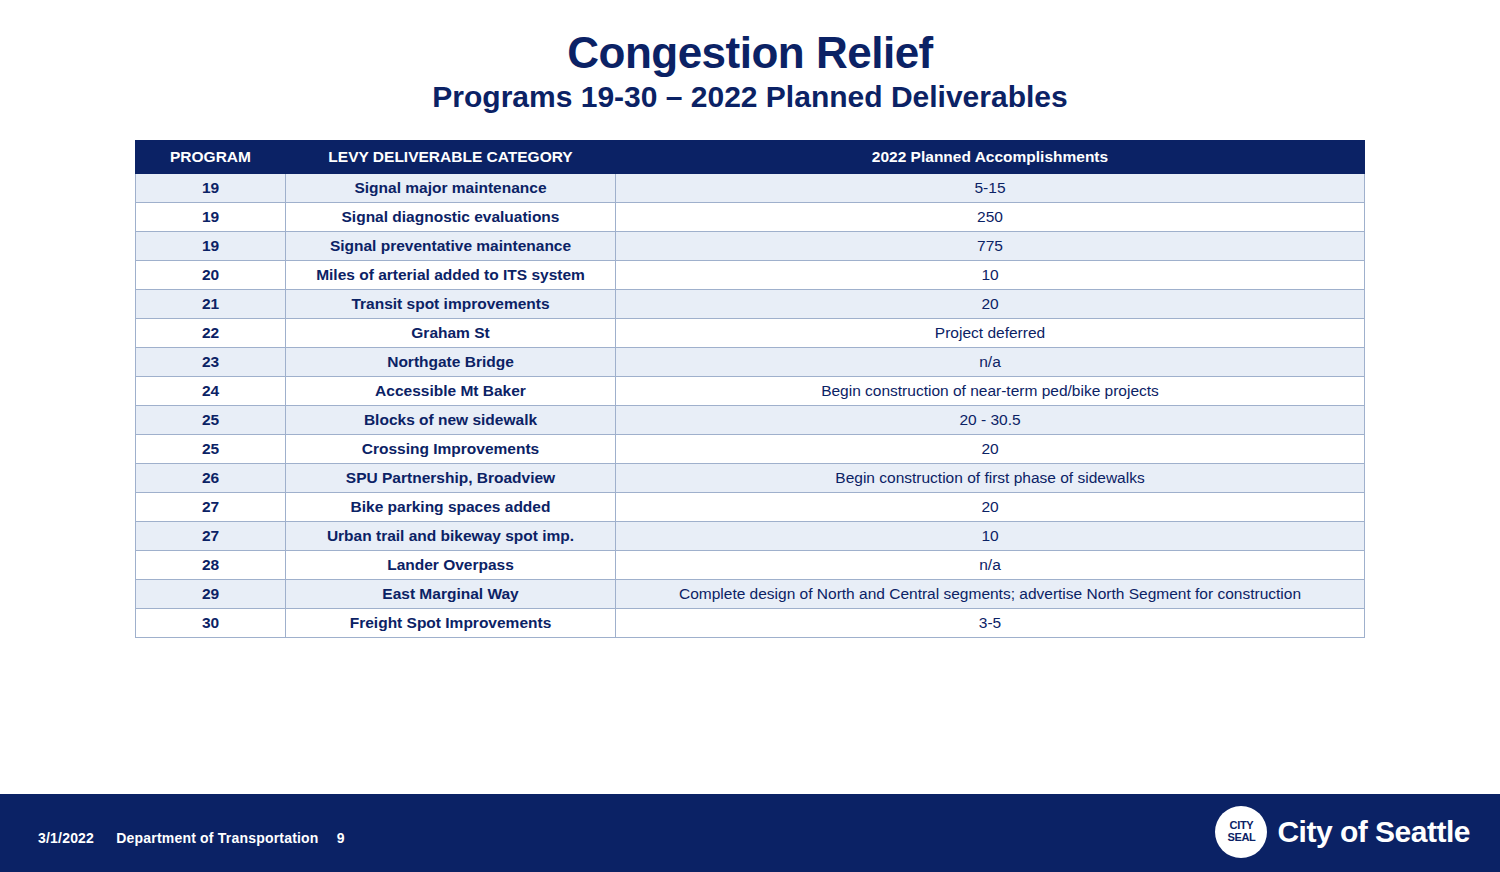Congestion Relief
Programs 19-30 – 2022 Planned Deliverables
| PROGRAM | LEVY DELIVERABLE CATEGORY | 2022 Planned Accomplishments |
| --- | --- | --- |
| 19 | Signal major maintenance | 5-15 |
| 19 | Signal diagnostic evaluations | 250 |
| 19 | Signal preventative maintenance | 775 |
| 20 | Miles of arterial added to ITS system | 10 |
| 21 | Transit spot improvements | 20 |
| 22 | Graham St | Project deferred |
| 23 | Northgate Bridge | n/a |
| 24 | Accessible Mt Baker | Begin construction of near-term ped/bike projects |
| 25 | Blocks of new sidewalk | 20 - 30.5 |
| 25 | Crossing Improvements | 20 |
| 26 | SPU Partnership, Broadview | Begin construction of first phase of sidewalks |
| 27 | Bike parking spaces added | 20 |
| 27 | Urban trail and bikeway spot imp. | 10 |
| 28 | Lander Overpass | n/a |
| 29 | East Marginal Way | Complete design of North and Central segments; advertise North Segment for construction |
| 30 | Freight Spot Improvements | 3-5 |
3/1/2022 Department of Transportation 9
CITY
SEAL
City of Seattle